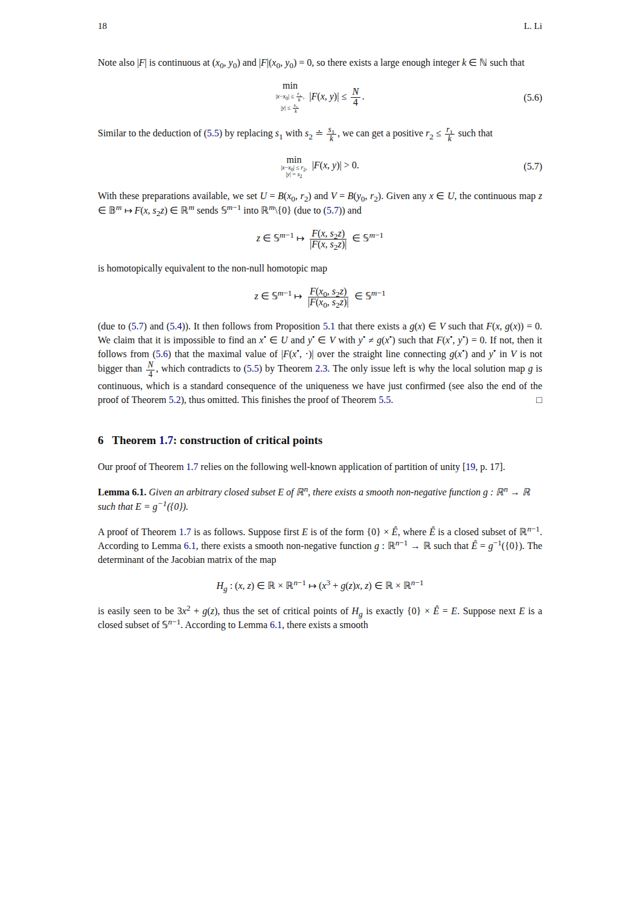18 L. Li
Note also |F| is continuous at (x0, y0) and |F|(x0, y0) = 0, so there exists a large enough integer k ∈ ℕ such that
min |x−x0| ≤ r1 k, |y| ≤ s1 k |F(x, y)| ≤ N 4.
(5.6)
Similar to the deduction of (5.5) by replacing s1 with s2 ≐ s1 k, we can get a positive r2 ≤ r1 k such that
min |x−x0| ≤ r2, |y| = s2 |F(x, y)| > 0.
(5.7)
With these preparations available, we set U = B(x0, r2) and V = B(y0, r2). Given any x ∈ U, the continuous map z ∈ 𝔹m ↦ F(x, s2z) ∈ ℝm sends 𝕊m−1 into ℝm\{0} (due to (5.7)) and
z ∈ 𝕊m−1 ↦ F(x, s2z)|F(x, s2z)| ∈ 𝕊m−1
is homotopically equivalent to the non-null homotopic map
z ∈ 𝕊m−1 ↦ F(x0, s2z)|F(x0, s2z)| ∈ 𝕊m−1
(due to (5.7) and (5.4)). It then follows from Proposition 5.1 that there exists a g(x) ∈ V such that F(x, g(x)) = 0. We claim that it is impossible to find an x• ∈ U and y• ∈ V with y• ≠ g(x•) such that F(x•, y•) = 0. If not, then it follows from (5.6) that the maximal value of |F(x•, ·)| over the straight line connecting g(x•) and y• in V is not bigger than N 4, which contradicts to (5.5) by Theorem 2.3. The only issue left is why the local solution map g is continuous, which is a standard consequence of the uniqueness we have just confirmed (see also the end of the proof of Theorem 5.2), thus omitted. This finishes the proof of Theorem 5.5. □
6 Theorem 1.7: construction of critical points
Our proof of Theorem 1.7 relies on the following well-known application of partition of unity [19, p. 17].
Lemma 6.1. Given an arbitrary closed subset E of ℝn, there exists a smooth non-negative function g : ℝn → ℝ such that E = g−1({0}).
A proof of Theorem 1.7 is as follows. Suppose first E is of the form {0} × Ê, where Ê is a closed subset of ℝn−1. According to Lemma 6.1, there exists a smooth non-negative function g : ℝn−1 → ℝ such that Ê = g−1({0}). The determinant of the Jacobian matrix of the map
Hg : (x, z) ∈ ℝ × ℝn−1 ↦ (x3 + g(z)x, z) ∈ ℝ × ℝn−1
is easily seen to be 3x2 + g(z), thus the set of critical points of Hg is exactly {0} × Ê = E. Suppose next E is a closed subset of 𝕊n−1. According to Lemma 6.1, there exists a smooth